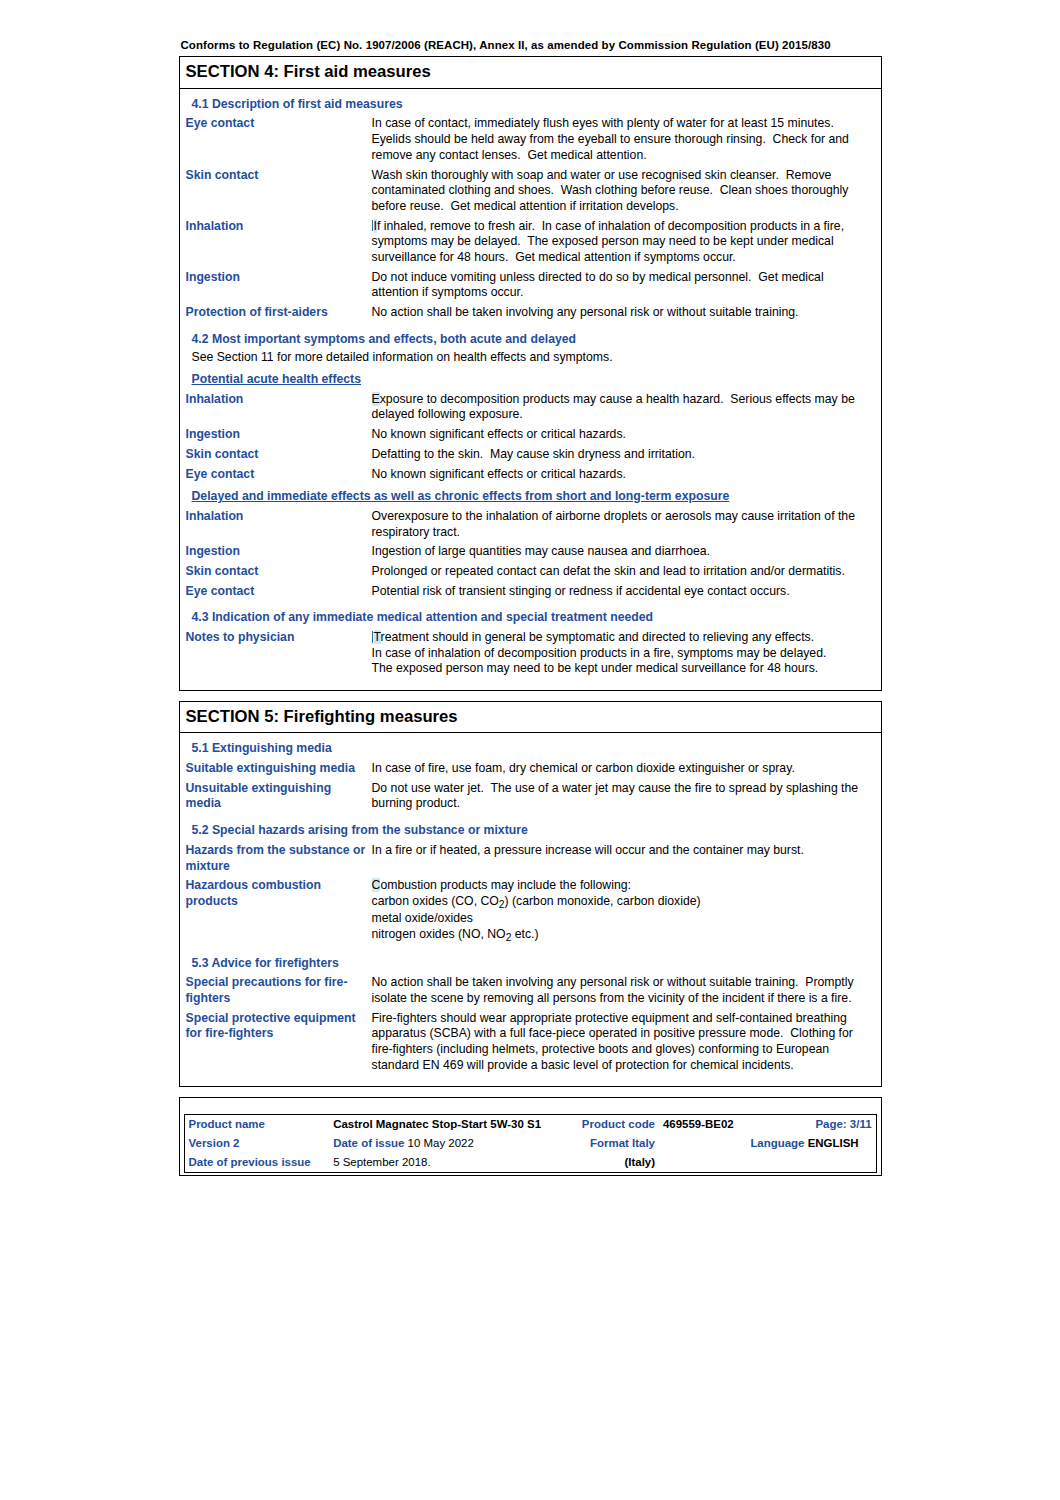Conforms to Regulation (EC) No. 1907/2006 (REACH), Annex II, as amended by Commission Regulation (EU) 2015/830
SECTION 4: First aid measures
4.1 Description of first aid measures
| Eye contact | In case of contact, immediately flush eyes with plenty of water for at least 15 minutes. Eyelids should be held away from the eyeball to ensure thorough rinsing. Check for and remove any contact lenses. Get medical attention. |
| Skin contact | Wash skin thoroughly with soap and water or use recognised skin cleanser. Remove contaminated clothing and shoes. Wash clothing before reuse. Clean shoes thoroughly before reuse. Get medical attention if irritation develops. |
| Inhalation | I f inhaled, remove to fresh air. In case of inhalation of decomposition products in a fire, symptoms may be delayed. The exposed person may need to be kept under medical surveillance for 48 hours. Get medical attention if symptoms occur. |
| Ingestion | Do not induce vomiting unless directed to do so by medical personnel. Get medical attention if symptoms occur. |
| Protection of first-aiders | No action shall be taken involving any personal risk or without suitable training. |
4.2 Most important symptoms and effects, both acute and delayed
See Section 11 for more detailed information on health effects and symptoms.
Potential acute health effects
| Inhalation | E xposure to decomposition products may cause a health hazard. Serious effects may be delayed following exposure. |
| Ingestion | No known significant effects or critical hazards. |
| Skin contact | Defatting to the skin. May cause skin dryness and irritation. |
| Eye contact | No known significant effects or critical hazards. |
Delayed and immediate effects as well as chronic effects from short and long-term exposure
| Inhalation | Overexposure to the inhalation of airborne droplets or aerosols may cause irritation of the respiratory tract. |
| Ingestion | Ingestion of large quantities may cause nausea and diarrhoea. |
| Skin contact | Prolonged or repeated contact can defat the skin and lead to irritation and/or dermatitis. |
| Eye contact | Potential risk of transient stinging or redness if accidental eye contact occurs. |
4.3 Indication of any immediate medical attention and special treatment needed
| Notes to physician | T reatment should in general be symptomatic and directed to relieving any effects. In case of inhalation of decomposition products in a fire, symptoms may be delayed. The exposed person may need to be kept under medical surveillance for 48 hours. |
SECTION 5: Firefighting measures
5.1 Extinguishing media
| Suitable extinguishing media | In case of fire, use foam, dry chemical or carbon dioxide extinguisher or spray. |
| Unsuitable extinguishing media | Do not use water jet. The use of a water jet may cause the fire to spread by splashing the burning product. |
5.2 Special hazards arising from the substance or mixture
| Hazards from the substance or mixture | In a fire or if heated, a pressure increase will occur and the container may burst. |
| Hazardous combustion products | C ombustion products may include the following: carbon oxides (CO, CO 2 ) (carbon monoxide, carbon dioxide) metal oxide/oxides nitrogen oxides (NO, NO 2 etc.) |
5.3 Advice for firefighters
| Special precautions for fire-fighters | No action shall be taken involving any personal risk or without suitable training. Promptly isolate the scene by removing all persons from the vicinity of the incident if there is a fire. |
| Special protective equipment for fire-fighters | Fire-fighters should wear appropriate protective equipment and self-contained breathing apparatus (SCBA) with a full face-piece operated in positive pressure mode. Clothing for fire-fighters (including helmets, protective boots and gloves) conforming to European standard EN 469 will provide a basic level of protection for chemical incidents. |
| Product name | Castrol Magnatec Stop-Start 5W-30 S1 | Product code | 469559-BE02 | Page: 3/11 |
| Version 2 | Date of issue 10 May 2022 | Format Italy | | Language ENGLISH |
| Date of previous issue | 5 September 2018. | (Italy) | | |